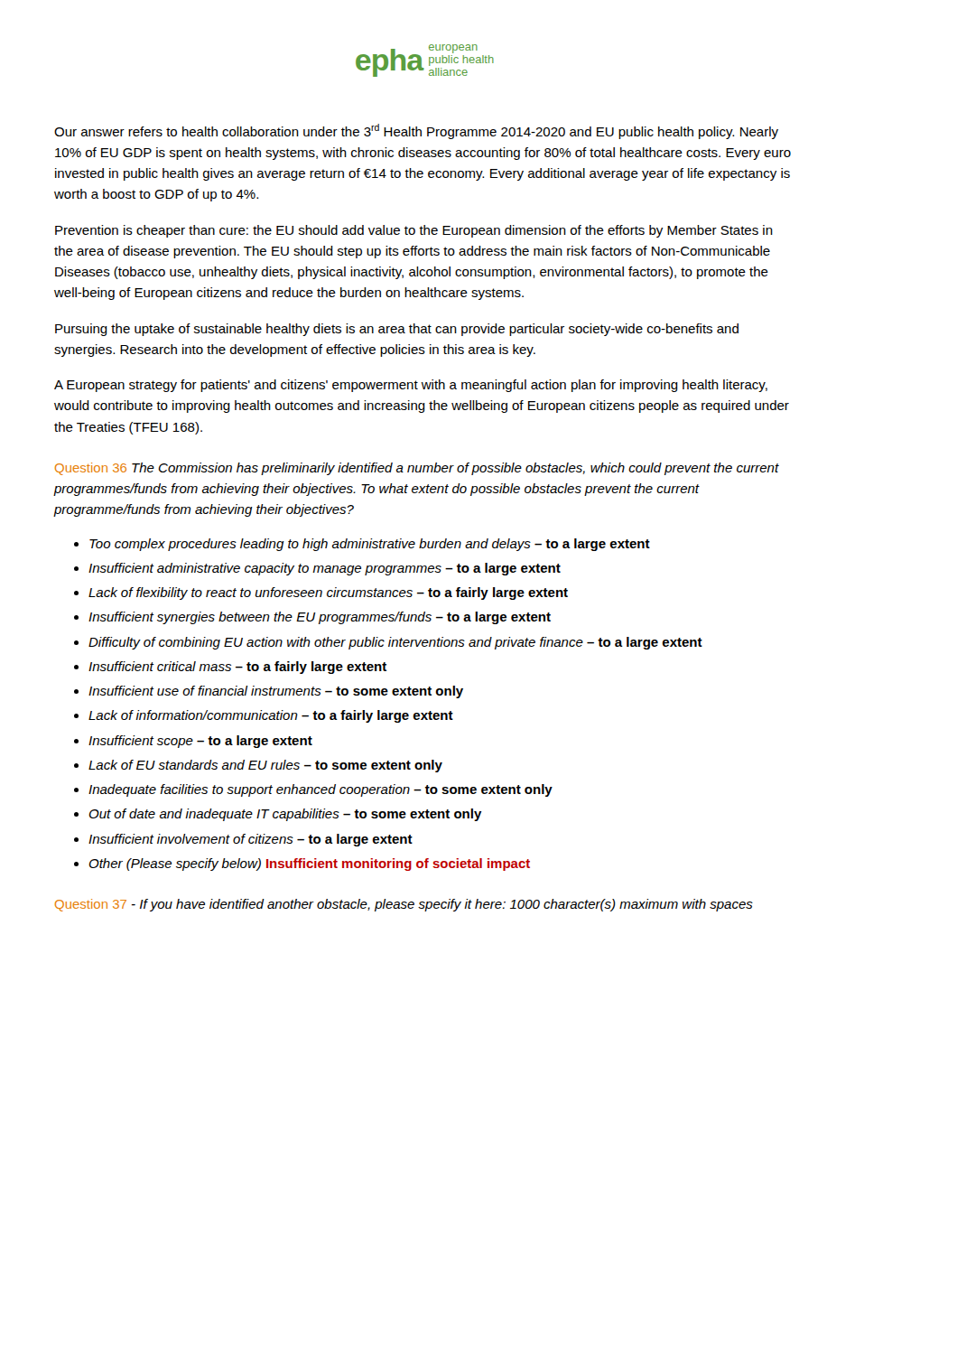epha european
public health
alliance
Our answer refers to health collaboration under the 3rd Health Programme 2014-2020 and EU public health policy. Nearly 10% of EU GDP is spent on health systems, with chronic diseases accounting for 80% of total healthcare costs. Every euro invested in public health gives an average return of €14 to the economy. Every additional average year of life expectancy is worth a boost to GDP of up to 4%.
Prevention is cheaper than cure: the EU should add value to the European dimension of the efforts by Member States in the area of disease prevention. The EU should step up its efforts to address the main risk factors of Non-Communicable Diseases (tobacco use, unhealthy diets, physical inactivity, alcohol consumption, environmental factors), to promote the well-being of European citizens and reduce the burden on healthcare systems.
Pursuing the uptake of sustainable healthy diets is an area that can provide particular society-wide co-benefits and synergies. Research into the development of effective policies in this area is key.
A European strategy for patients' and citizens' empowerment with a meaningful action plan for improving health literacy, would contribute to improving health outcomes and increasing the wellbeing of European citizens people as required under the Treaties (TFEU 168).
Question 36 The Commission has preliminarily identified a number of possible obstacles, which could prevent the current programmes/funds from achieving their objectives. To what extent do possible obstacles prevent the current programme/funds from achieving their objectives?
Too complex procedures leading to high administrative burden and delays – to a large extent
Insufficient administrative capacity to manage programmes – to a large extent
Lack of flexibility to react to unforeseen circumstances – to a fairly large extent
Insufficient synergies between the EU programmes/funds – to a large extent
Difficulty of combining EU action with other public interventions and private finance – to a large extent
Insufficient critical mass – to a fairly large extent
Insufficient use of financial instruments – to some extent only
Lack of information/communication – to a fairly large extent
Insufficient scope – to a large extent
Lack of EU standards and EU rules – to some extent only
Inadequate facilities to support enhanced cooperation – to some extent only
Out of date and inadequate IT capabilities – to some extent only
Insufficient involvement of citizens – to a large extent
Other (Please specify below) Insufficient monitoring of societal impact
Question 37 - If you have identified another obstacle, please specify it here: 1000 character(s) maximum with spaces